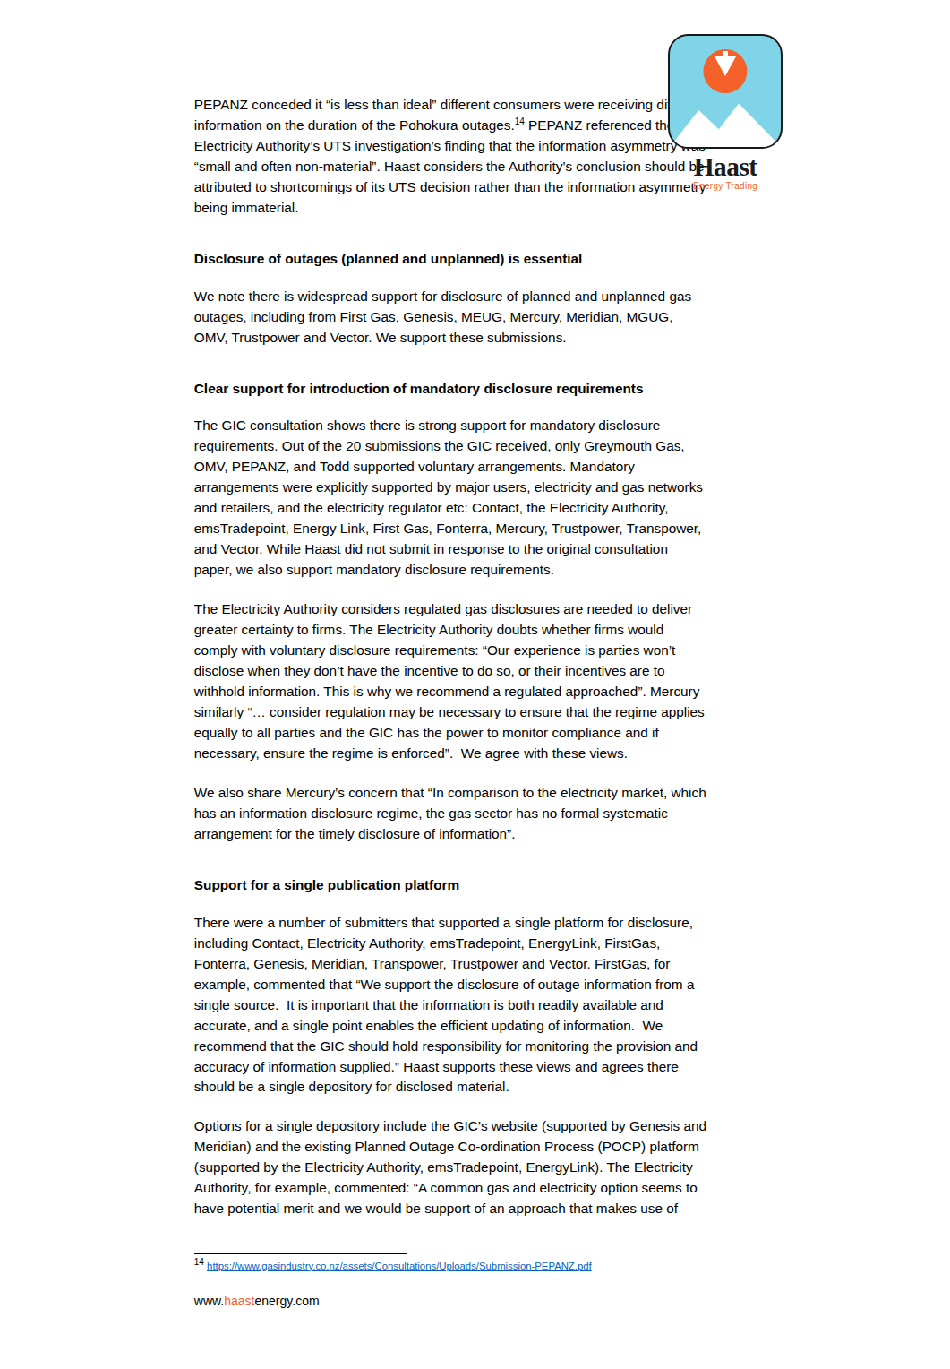Haast
Energy Trading
PEPANZ conceded it “is less than ideal” different consumers were receiving different information on the duration of the Pohokura outages.14 PEPANZ referenced the Electricity Authority’s UTS investigation’s finding that the information asymmetry was “small and often non-material”. Haast considers the Authority’s conclusion should be attributed to shortcomings of its UTS decision rather than the information asymmetry being immaterial.
Disclosure of outages (planned and unplanned) is essential
We note there is widespread support for disclosure of planned and unplanned gas outages, including from First Gas, Genesis, MEUG, Mercury, Meridian, MGUG, OMV, Trustpower and Vector. We support these submissions.
Clear support for introduction of mandatory disclosure requirements
The GIC consultation shows there is strong support for mandatory disclosure requirements. Out of the 20 submissions the GIC received, only Greymouth Gas, OMV, PEPANZ, and Todd supported voluntary arrangements. Mandatory arrangements were explicitly supported by major users, electricity and gas networks and retailers, and the electricity regulator etc: Contact, the Electricity Authority, emsTradepoint, Energy Link, First Gas, Fonterra, Mercury, Trustpower, Transpower, and Vector. While Haast did not submit in response to the original consultation paper, we also support mandatory disclosure requirements.
The Electricity Authority considers regulated gas disclosures are needed to deliver greater certainty to firms. The Electricity Authority doubts whether firms would comply with voluntary disclosure requirements: “Our experience is parties won’t disclose when they don’t have the incentive to do so, or their incentives are to withhold information. This is why we recommend a regulated approached”. Mercury similarly “… consider regulation may be necessary to ensure that the regime applies equally to all parties and the GIC has the power to monitor compliance and if necessary, ensure the regime is enforced”. We agree with these views.
We also share Mercury’s concern that “In comparison to the electricity market, which has an information disclosure regime, the gas sector has no formal systematic arrangement for the timely disclosure of information”.
Support for a single publication platform
There were a number of submitters that supported a single platform for disclosure, including Contact, Electricity Authority, emsTradepoint, EnergyLink, FirstGas, Fonterra, Genesis, Meridian, Transpower, Trustpower and Vector. FirstGas, for example, commented that “We support the disclosure of outage information from a single source. It is important that the information is both readily available and accurate, and a single point enables the efficient updating of information. We recommend that the GIC should hold responsibility for monitoring the provision and accuracy of information supplied.” Haast supports these views and agrees there should be a single depository for disclosed material.
Options for a single depository include the GIC’s website (supported by Genesis and Meridian) and the existing Planned Outage Co-ordination Process (POCP) platform (supported by the Electricity Authority, emsTradepoint, EnergyLink). The Electricity Authority, for example, commented: “A common gas and electricity option seems to have potential merit and we would be support of an approach that makes use of
14 https://www.gasindustry.co.nz/assets/Consultations/Uploads/Submission-PEPANZ.pdf
www. haast energy.com